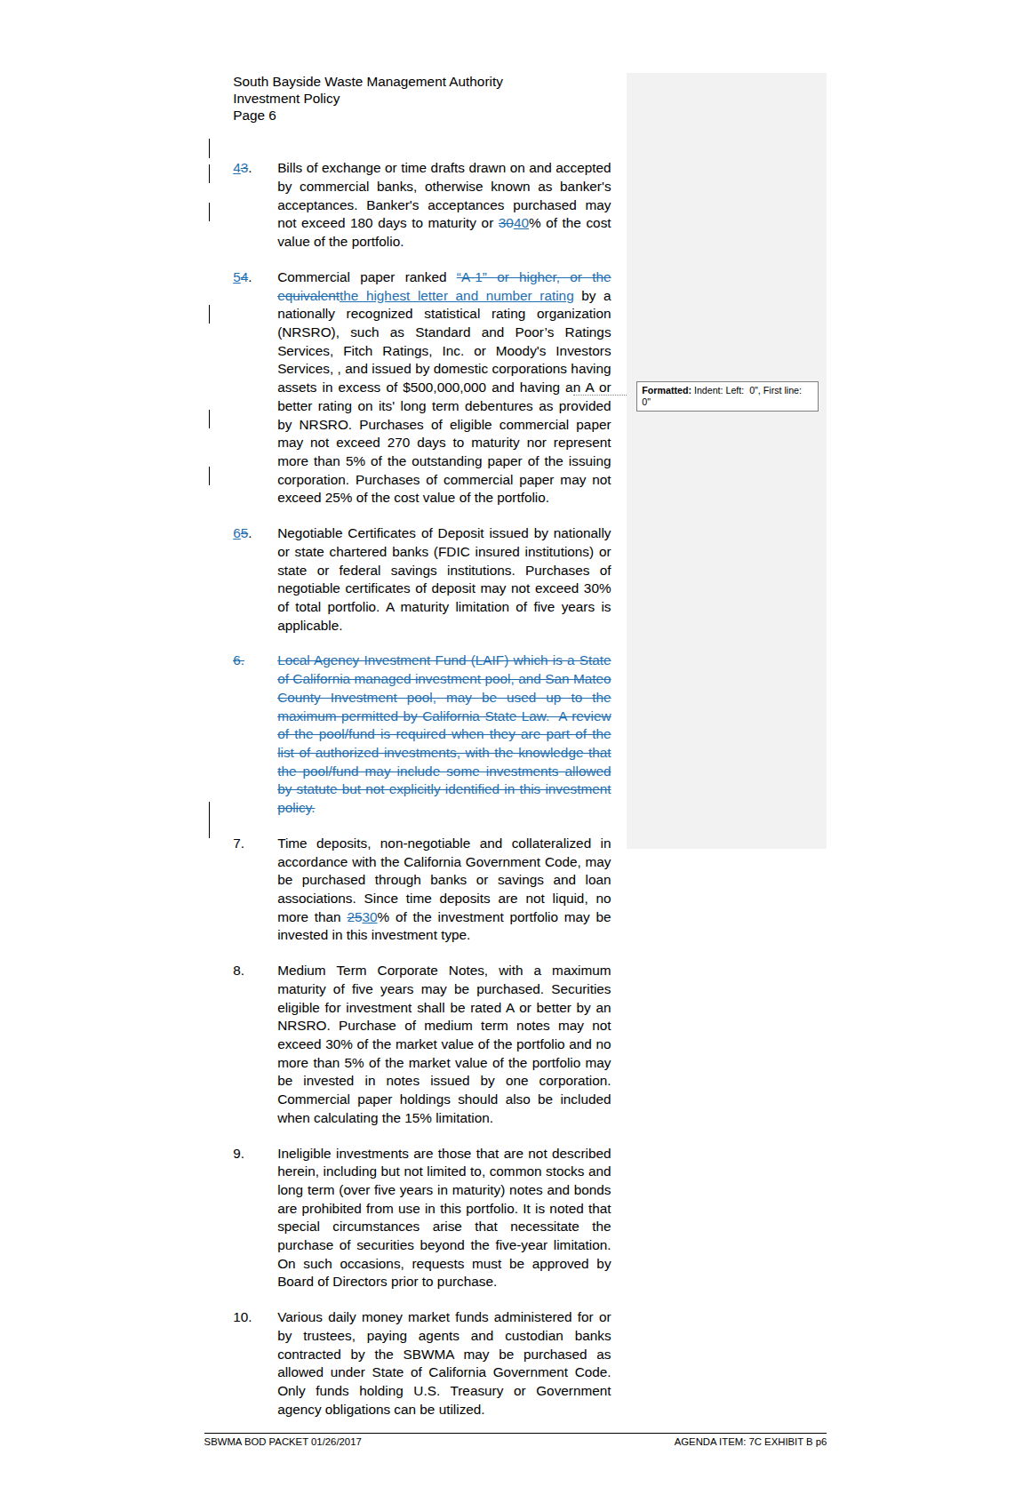South Bayside Waste Management Authority
Investment Policy
Page 6
43. Bills of exchange or time drafts drawn on and accepted by commercial banks, otherwise known as banker's acceptances. Banker's acceptances purchased may not exceed 180 days to maturity or 3040% of the cost value of the portfolio.
54. Commercial paper ranked “A-1” or higher, or the equivalentthe highest letter and number rating by a nationally recognized statistical rating organization (NRSRO), such as Standard and Poor’s Ratings Services, Fitch Ratings, Inc. or Moody's Investors Services, , and issued by domestic corporations having assets in excess of $500,000,000 and having an A or better rating on its' long term debentures as provided by NRSRO. Purchases of eligible commercial paper may not exceed 270 days to maturity nor represent more than 5% of the outstanding paper of the issuing corporation. Purchases of commercial paper may not exceed 25% of the cost value of the portfolio.
65. Negotiable Certificates of Deposit issued by nationally or state chartered banks (FDIC insured institutions) or state or federal savings institutions. Purchases of negotiable certificates of deposit may not exceed 30% of total portfolio. A maturity limitation of five years is applicable.
6. Local Agency Investment Fund (LAIF) which is a State of California managed investment pool, and San Mateo County Investment pool, may be used up to the maximum permitted by California State Law. A review of the pool/fund is required when they are part of the list of authorized investments, with the knowledge that the pool/fund may include some investments allowed by statute but not explicitly identified in this investment policy.
7. Time deposits, non-negotiable and collateralized in accordance with the California Government Code, may be purchased through banks or savings and loan associations. Since time deposits are not liquid, no more than 2530% of the investment portfolio may be invested in this investment type.
8. Medium Term Corporate Notes, with a maximum maturity of five years may be purchased. Securities eligible for investment shall be rated A or better by an NRSRO. Purchase of medium term notes may not exceed 30% of the market value of the portfolio and no more than 5% of the market value of the portfolio may be invested in notes issued by one corporation. Commercial paper holdings should also be included when calculating the 15% limitation.
9. Ineligible investments are those that are not described herein, including but not limited to, common stocks and long term (over five years in maturity) notes and bonds are prohibited from use in this portfolio. It is noted that special circumstances arise that necessitate the purchase of securities beyond the five-year limitation. On such occasions, requests must be approved by Board of Directors prior to purchase.
10. Various daily money market funds administered for or by trustees, paying agents and custodian banks contracted by the SBWMA may be purchased as allowed under State of California Government Code. Only funds holding U.S. Treasury or Government agency obligations can be utilized.
Formatted: Indent: Left: 0", First line: 0"
SBWMA BOD PACKET 01/26/2017 AGENDA ITEM: 7C EXHIBIT B p6